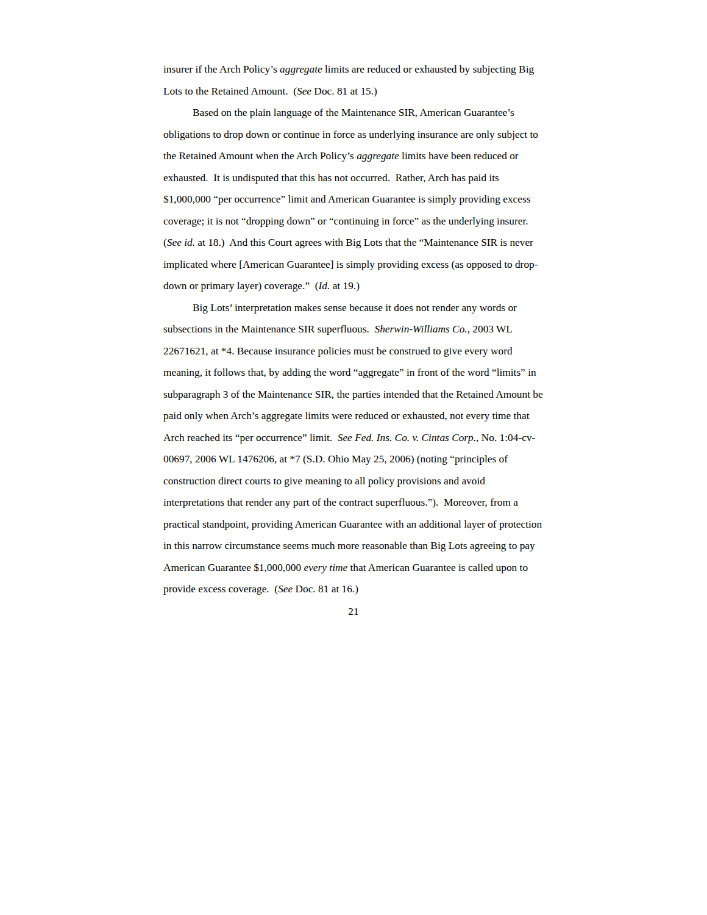insurer if the Arch Policy’s aggregate limits are reduced or exhausted by subjecting Big Lots to the Retained Amount. (See Doc. 81 at 15.)
Based on the plain language of the Maintenance SIR, American Guarantee’s obligations to drop down or continue in force as underlying insurance are only subject to the Retained Amount when the Arch Policy’s aggregate limits have been reduced or exhausted. It is undisputed that this has not occurred. Rather, Arch has paid its $1,000,000 “per occurrence” limit and American Guarantee is simply providing excess coverage; it is not “dropping down” or “continuing in force” as the underlying insurer. (See id. at 18.) And this Court agrees with Big Lots that the “Maintenance SIR is never implicated where [American Guarantee] is simply providing excess (as opposed to drop-down or primary layer) coverage.” (Id. at 19.)
Big Lots’ interpretation makes sense because it does not render any words or subsections in the Maintenance SIR superfluous. Sherwin-Williams Co., 2003 WL 22671621, at *4. Because insurance policies must be construed to give every word meaning, it follows that, by adding the word “aggregate” in front of the word “limits” in subparagraph 3 of the Maintenance SIR, the parties intended that the Retained Amount be paid only when Arch’s aggregate limits were reduced or exhausted, not every time that Arch reached its “per occurrence” limit. See Fed. Ins. Co. v. Cintas Corp., No. 1:04-cv-00697, 2006 WL 1476206, at *7 (S.D. Ohio May 25, 2006) (noting “principles of construction direct courts to give meaning to all policy provisions and avoid interpretations that render any part of the contract superfluous.”). Moreover, from a practical standpoint, providing American Guarantee with an additional layer of protection in this narrow circumstance seems much more reasonable than Big Lots agreeing to pay American Guarantee $1,000,000 every time that American Guarantee is called upon to provide excess coverage. (See Doc. 81 at 16.)
21